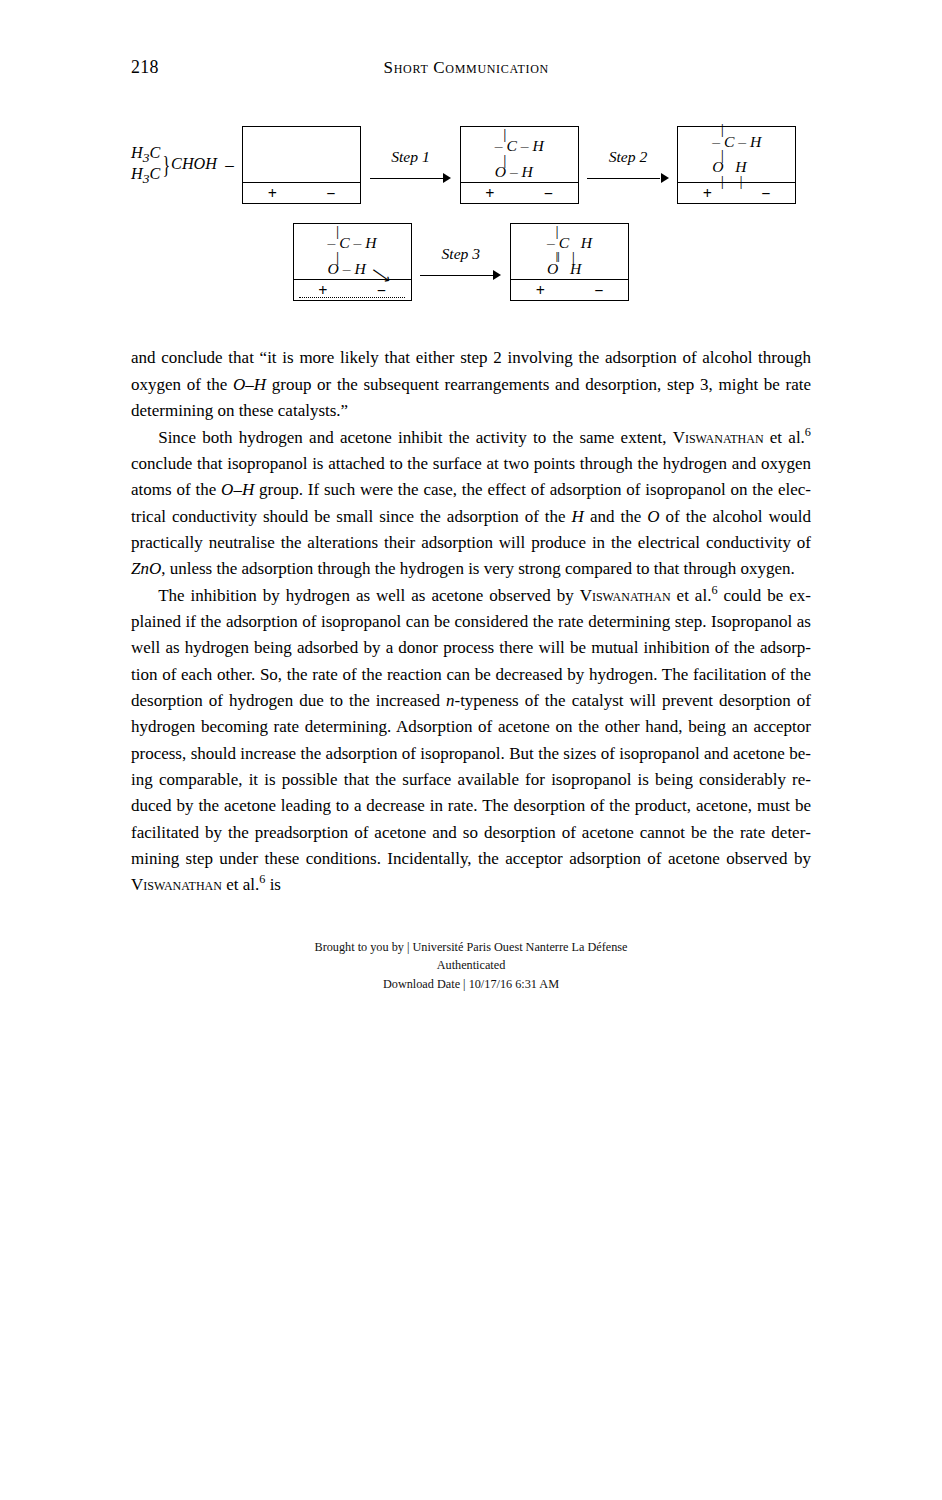218
Short Communication
H3C
H3C}CHOH
–
+−
Step 1
|– C – H|O – H
+−
Step 2
|– C – H|O H| |
+−
|– C – H|O – H
⟶
+−
Step 3
|– C H‖ |O H
+−
and conclude that “it is more likely that either step 2 involving the adsorption of alcohol through oxygen of the O–H group or the subsequent rearrangements and desorption, step 3, might be rate determining on these catalysts.”
Since both hydrogen and acetone inhibit the activity to the same extent, Viswanathan et al.6 conclude that isopropanol is attached to the surface at two points through the hydrogen and oxygen atoms of the O–H group. If such were the case, the effect of adsorption of isopropanol on the electrical conductivity should be small since the adsorption of the H and the O of the alcohol would practically neutralise the alterations their adsorption will produce in the electrical conductivity of ZnO, unless the adsorption through the hydrogen is very strong compared to that through oxygen.
The inhibition by hydrogen as well as acetone observed by Viswanathan et al.6 could be explained if the adsorption of isopropanol can be considered the rate determining step. Isopropanol as well as hydrogen being adsorbed by a donor process there will be mutual inhibition of the adsorption of each other. So, the rate of the reaction can be decreased by hydrogen. The facilitation of the desorption of hydrogen due to the increased n-typeness of the catalyst will prevent desorption of hydrogen becoming rate determining. Adsorption of acetone on the other hand, being an acceptor process, should increase the adsorption of isopropanol. But the sizes of isopropanol and acetone being comparable, it is possible that the surface available for isopropanol is being considerably reduced by the acetone leading to a decrease in rate. The desorption of the product, acetone, must be facilitated by the preadsorption of acetone and so desorption of acetone cannot be the rate determining step under these conditions. Incidentally, the acceptor adsorption of acetone observed by Viswanathan et al.6 is
Brought to you by | Université Paris Ouest Nanterre La Défense
Authenticated
Download Date | 10/17/16 6:31 AM